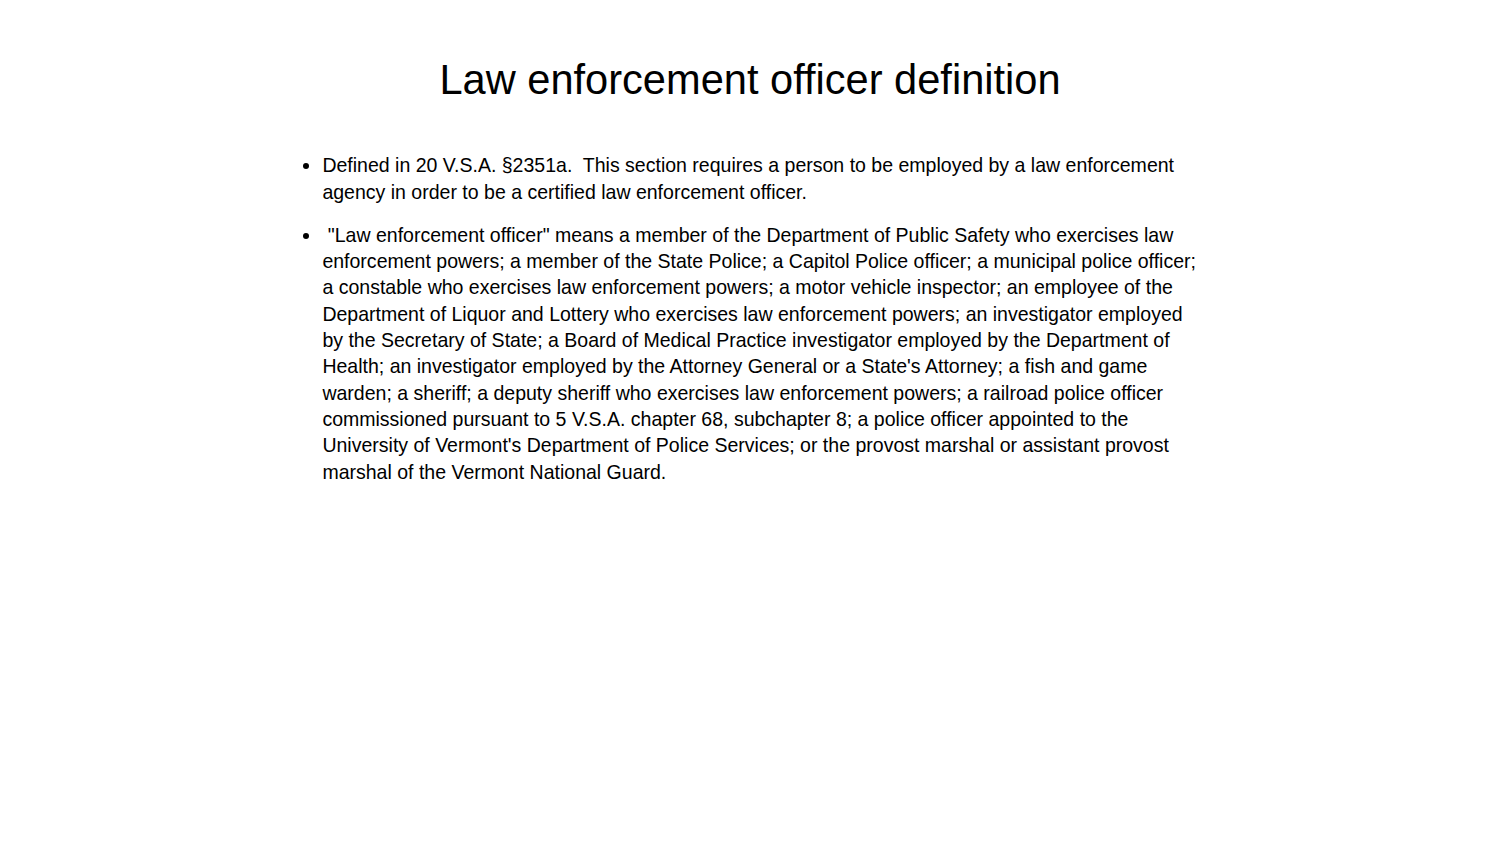Law enforcement officer definition
Defined in 20 V.S.A. §2351a. This section requires a person to be employed by a law enforcement agency in order to be a certified law enforcement officer.
"Law enforcement officer" means a member of the Department of Public Safety who exercises law enforcement powers; a member of the State Police; a Capitol Police officer; a municipal police officer; a constable who exercises law enforcement powers; a motor vehicle inspector; an employee of the Department of Liquor and Lottery who exercises law enforcement powers; an investigator employed by the Secretary of State; a Board of Medical Practice investigator employed by the Department of Health; an investigator employed by the Attorney General or a State's Attorney; a fish and game warden; a sheriff; a deputy sheriff who exercises law enforcement powers; a railroad police officer commissioned pursuant to 5 V.S.A. chapter 68, subchapter 8; a police officer appointed to the University of Vermont's Department of Police Services; or the provost marshal or assistant provost marshal of the Vermont National Guard.